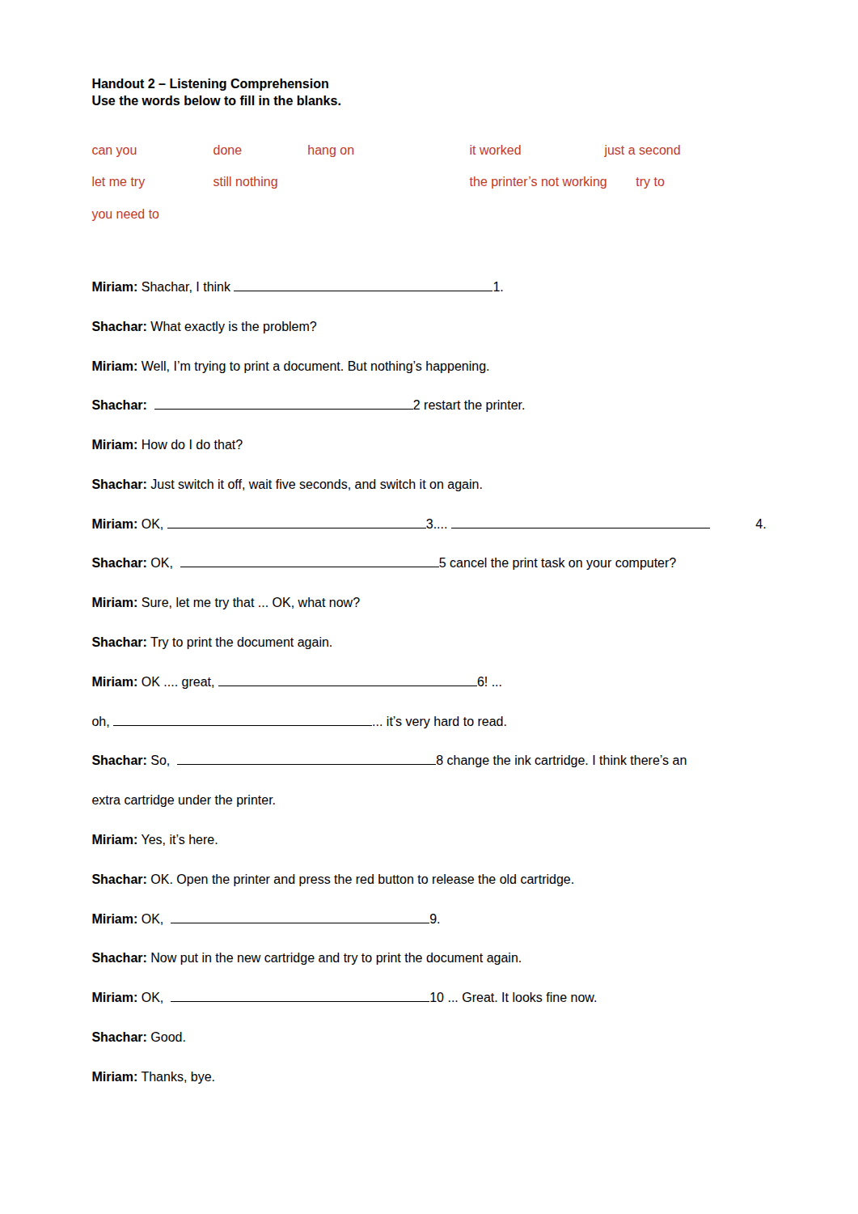Handout 2 – Listening Comprehension Use the words below to fill in the blanks.
| can you | done | hang on | it worked | just a second |
| let me try | still nothing | the printer’s not working try to |
| you need to |
Miriam: Shachar, I think 1.
Shachar: What exactly is the problem?
Miriam: Well, I’m trying to print a document. But nothing’s happening.
Shachar: 2 restart the printer.
Miriam: How do I do that?
Shachar: Just switch it off, wait five seconds, and switch it on again.
Miriam: OK, 3.... 4.
Shachar: OK, 5 cancel the print task on your computer?
Miriam: Sure, let me try that ... OK, what now?
Shachar: Try to print the document again.
Miriam: OK .... great, 6! ...
oh, ... it’s very hard to read.
Shachar: So, 8 change the ink cartridge. I think there’s an
extra cartridge under the printer.
Miriam: Yes, it’s here.
Shachar: OK. Open the printer and press the red button to release the old cartridge.
Miriam: OK, 9.
Shachar: Now put in the new cartridge and try to print the document again.
Miriam: OK, 10 ... Great. It looks fine now.
Shachar: Good.
Miriam: Thanks, bye.